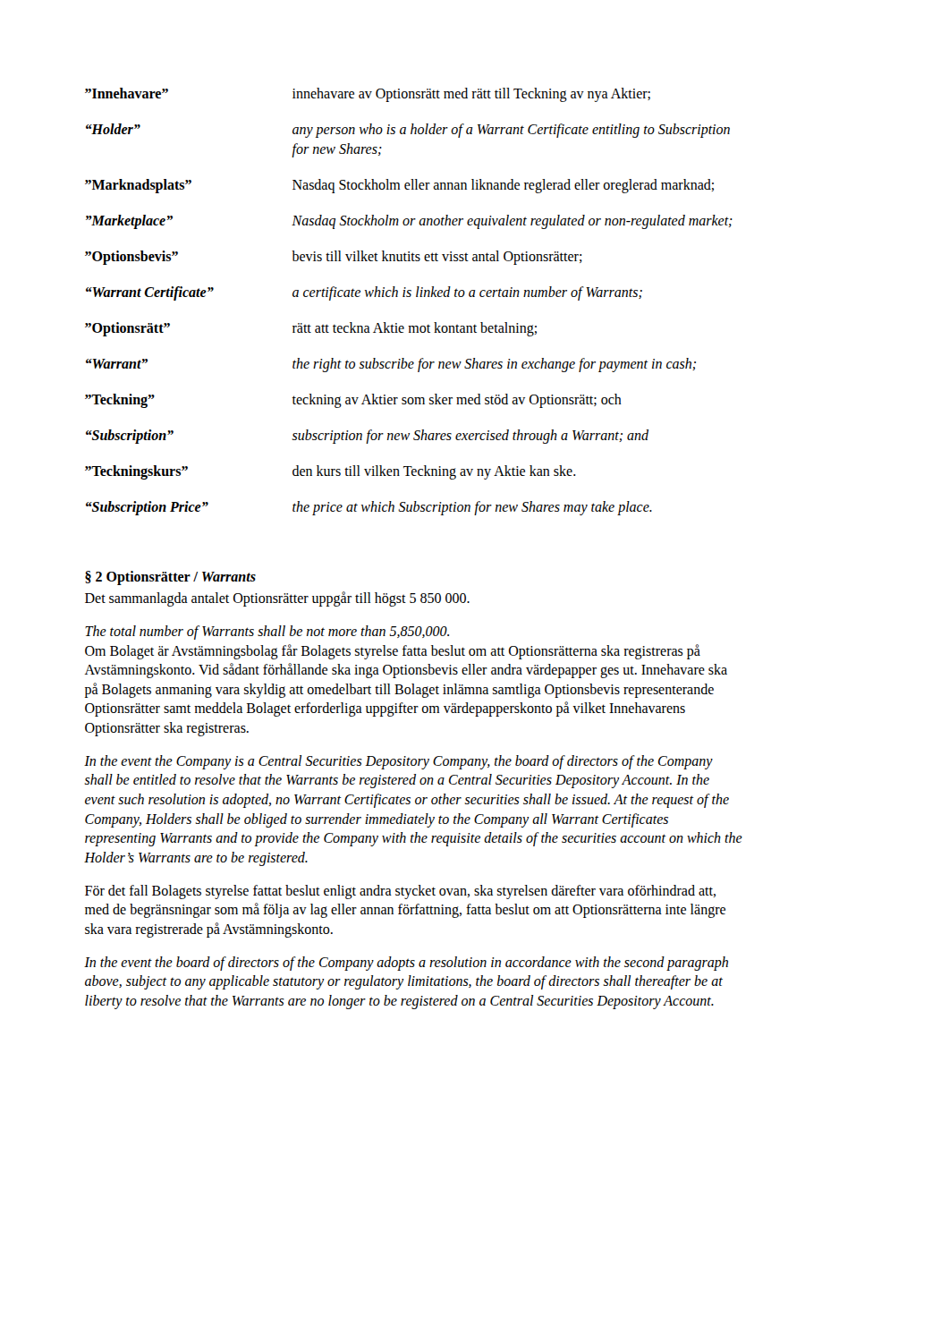”Innehavare”
innehavare av Optionsrätt med rätt till Teckning av nya Aktier;
“Holder”
any person who is a holder of a Warrant Certificate entitling to Subscription for new Shares;
”Marknadsplats”
Nasdaq Stockholm eller annan liknande reglerad eller oreglerad marknad;
”Marketplace”
Nasdaq Stockholm or another equivalent regulated or non-regulated market;
”Optionsbevis”
bevis till vilket knutits ett visst antal Optionsrätter;
“Warrant Certificate”
a certificate which is linked to a certain number of Warrants;
”Optionsrätt”
rätt att teckna Aktie mot kontant betalning;
“Warrant”
the right to subscribe for new Shares in exchange for payment in cash;
”Teckning”
teckning av Aktier som sker med stöd av Optionsrätt; och
“Subscription”
subscription for new Shares exercised through a Warrant; and
”Teckningskurs”
den kurs till vilken Teckning av ny Aktie kan ske.
“Subscription Price”
the price at which Subscription for new Shares may take place.
§ 2 Optionsrätter / Warrants
Det sammanlagda antalet Optionsrätter uppgår till högst 5 850 000.
The total number of Warrants shall be not more than 5,850,000.
Om Bolaget är Avstämningsbolag får Bolagets styrelse fatta beslut om att Optionsrätterna ska registreras på Avstämningskonto. Vid sådant förhållande ska inga Optionsbevis eller andra värdepapper ges ut. Innehavare ska på Bolagets anmaning vara skyldig att omedelbart till Bolaget inlämna samtliga Optionsbevis representerande Optionsrätter samt meddela Bolaget erforderliga uppgifter om värdepapperskonto på vilket Innehavarens Optionsrätter ska registreras.
In the event the Company is a Central Securities Depository Company, the board of directors of the Company shall be entitled to resolve that the Warrants be registered on a Central Securities Depository Account. In the event such resolution is adopted, no Warrant Certificates or other securities shall be issued. At the request of the Company, Holders shall be obliged to surrender immediately to the Company all Warrant Certificates representing Warrants and to provide the Company with the requisite details of the securities account on which the Holder’s Warrants are to be registered.
För det fall Bolagets styrelse fattat beslut enligt andra stycket ovan, ska styrelsen därefter vara oförhindrad att, med de begränsningar som må följa av lag eller annan författning, fatta beslut om att Optionsrätterna inte längre ska vara registrerade på Avstämningskonto.
In the event the board of directors of the Company adopts a resolution in accordance with the second paragraph above, subject to any applicable statutory or regulatory limitations, the board of directors shall thereafter be at liberty to resolve that the Warrants are no longer to be registered on a Central Securities Depository Account.